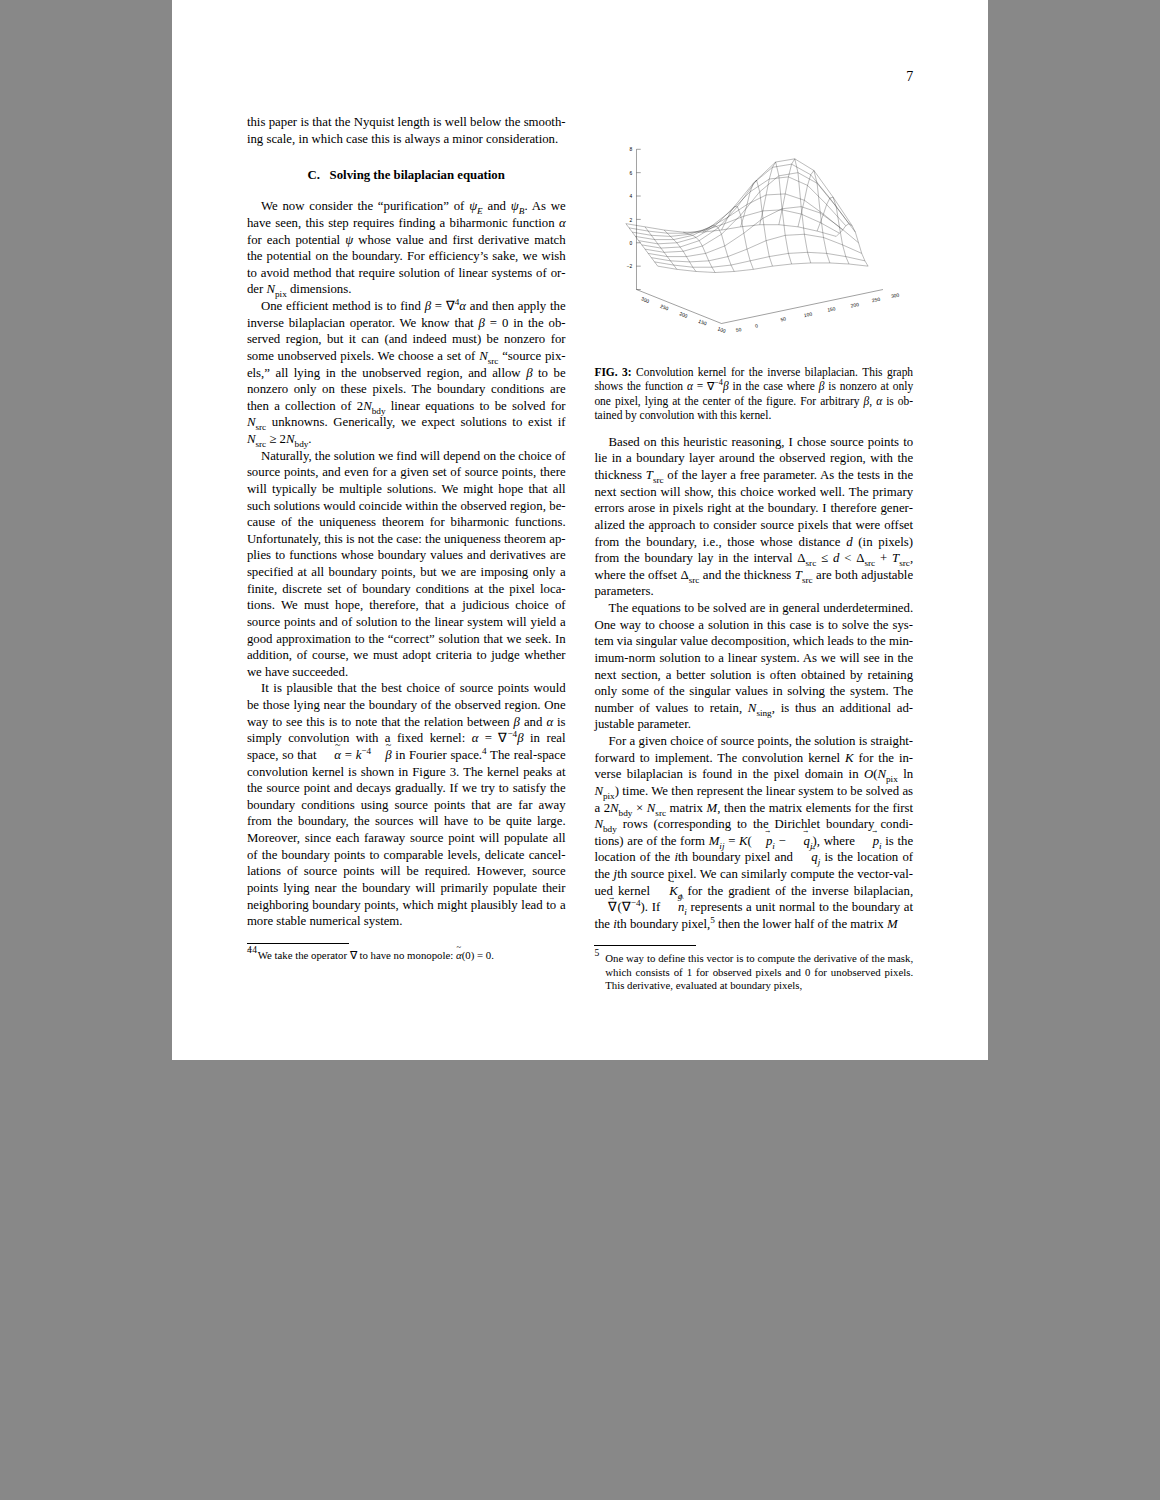7
this paper is that the Nyquist length is well below the smoothing scale, in which case this is always a minor consideration.
C. Solving the bilaplacian equation
We now consider the “purification” of ψE and ψB. As we have seen, this step requires finding a biharmonic function α for each potential ψ whose value and first derivative match the potential on the boundary. For efficiency’s sake, we wish to avoid method that require solution of linear systems of order Npix dimensions.
One efficient method is to find β = ∇4α and then apply the inverse bilaplacian operator. We know that β = 0 in the observed region, but it can (and indeed must) be nonzero for some unobserved pixels. We choose a set of Nsrc “source pixels,” all lying in the unobserved region, and allow β to be nonzero only on these pixels. The boundary conditions are then a collection of 2Nbdy linear equations to be solved for Nsrc unknowns. Generically, we expect solutions to exist if Nsrc ≥ 2Nbdy.
Naturally, the solution we find will depend on the choice of source points, and even for a given set of source points, there will typically be multiple solutions. We might hope that all such solutions would coincide within the observed region, because of the uniqueness theorem for biharmonic functions. Unfortunately, this is not the case: the uniqueness theorem applies to functions whose boundary values and derivatives are specified at all boundary points, but we are imposing only a finite, discrete set of boundary conditions at the pixel locations. We must hope, therefore, that a judicious choice of source points and of solution to the linear system will yield a good approximation to the “correct” solution that we seek. In addition, of course, we must adopt criteria to judge whether we have succeeded.
It is plausible that the best choice of source points would be those lying near the boundary of the observed region. One way to see this is to note that the relation between β and α is simply convolution with a fixed kernel: α = ∇−4β in real space, so that α = k−4β in Fourier space.4 The real-space convolution kernel is shown in Figure 3. The kernel peaks at the source point and decays gradually. If we try to satisfy the boundary conditions using source points that are far away from the boundary, the sources will have to be quite large. Moreover, since each faraway source point will populate all of the boundary points to comparable levels, delicate cancellations of source points will be required. However, source points lying near the boundary will primarily populate their neighboring boundary points, which might plausibly lead to a more stable numerical system.
4 We take the operator ∇−4 to have no monopole: α(0) = 0.
8 6 4 2 0 −2 300 250 200 150 100 50 0 50 100 150 200 250 300
FIG. 3: Convolution kernel for the inverse bilaplacian. This graph shows the function α = ∇−4β in the case where β is nonzero at only one pixel, lying at the center of the figure. For arbitrary β, α is obtained by convolution with this kernel.
Based on this heuristic reasoning, I chose source points to lie in a boundary layer around the observed region, with the thickness Tsrc of the layer a free parameter. As the tests in the next section will show, this choice worked well. The primary errors arose in pixels right at the boundary. I therefore generalized the approach to consider source pixels that were offset from the boundary, i.e., those whose distance d (in pixels) from the boundary lay in the interval Δsrc ≤ d < Δsrc + Tsrc, where the offset Δsrc and the thickness Tsrc are both adjustable parameters.
The equations to be solved are in general underdetermined. One way to choose a solution in this case is to solve the system via singular value decomposition, which leads to the minimum-norm solution to a linear system. As we will see in the next section, a better solution is often obtained by retaining only some of the singular values in solving the system. The number of values to retain, Nsing, is thus an additional adjustable parameter.
For a given choice of source points, the solution is straightforward to implement. The convolution kernel K for the inverse bilaplacian is found in the pixel domain in O(Npix ln Npix) time. We then represent the linear system to be solved as a 2Nbdy × Nsrc matrix M, then the matrix elements for the first Nbdy rows (corresponding to the Dirichlet boundary conditions) are of the form Mij = K(pi − qj), where pi is the location of the ith boundary pixel and qj is the location of the jth source pixel. We can similarly compute the vector-valued kernel Kg for the gradient of the inverse bilaplacian, ∇(∇−4). If ni represents a unit normal to the boundary at the ith boundary pixel,5 then the lower half of the matrix M
5 One way to define this vector is to compute the derivative of the mask, which consists of 1 for observed pixels and 0 for unobserved pixels. This derivative, evaluated at boundary pixels,